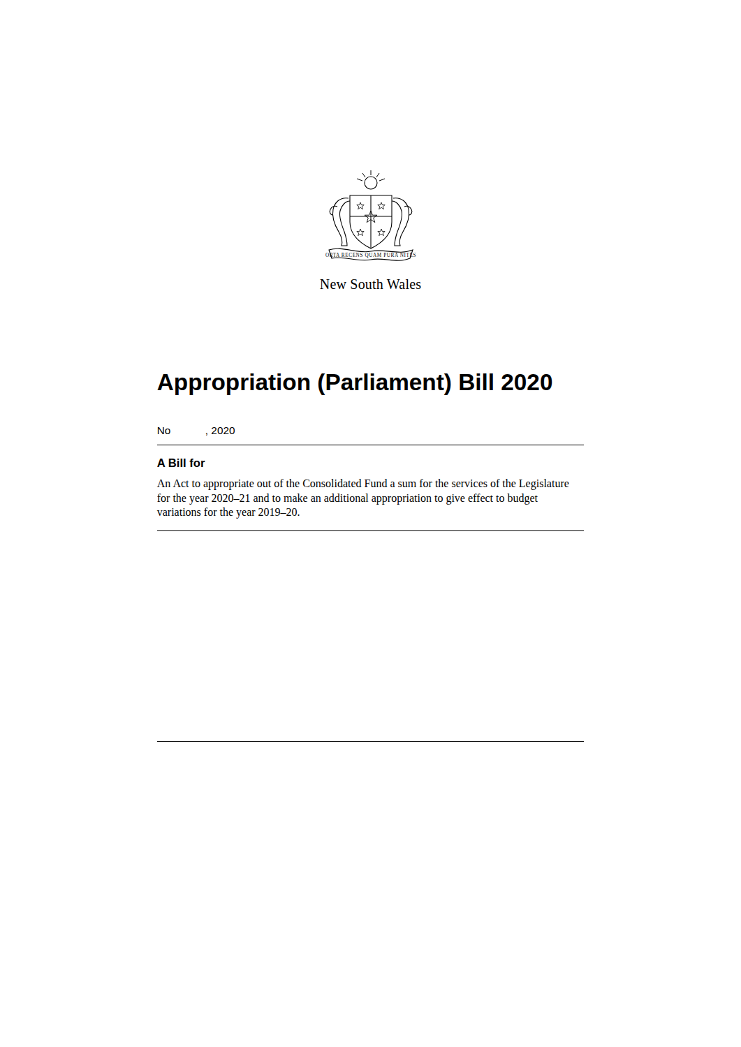ORTA RECENS QUAM PURA NITES
New South Wales
Appropriation (Parliament) Bill 2020
No, 2020
A Bill for
An Act to appropriate out of the Consolidated Fund a sum for the services of the Legislature for the year 2020–21 and to make an additional appropriation to give effect to budget variations for the year 2019–20.